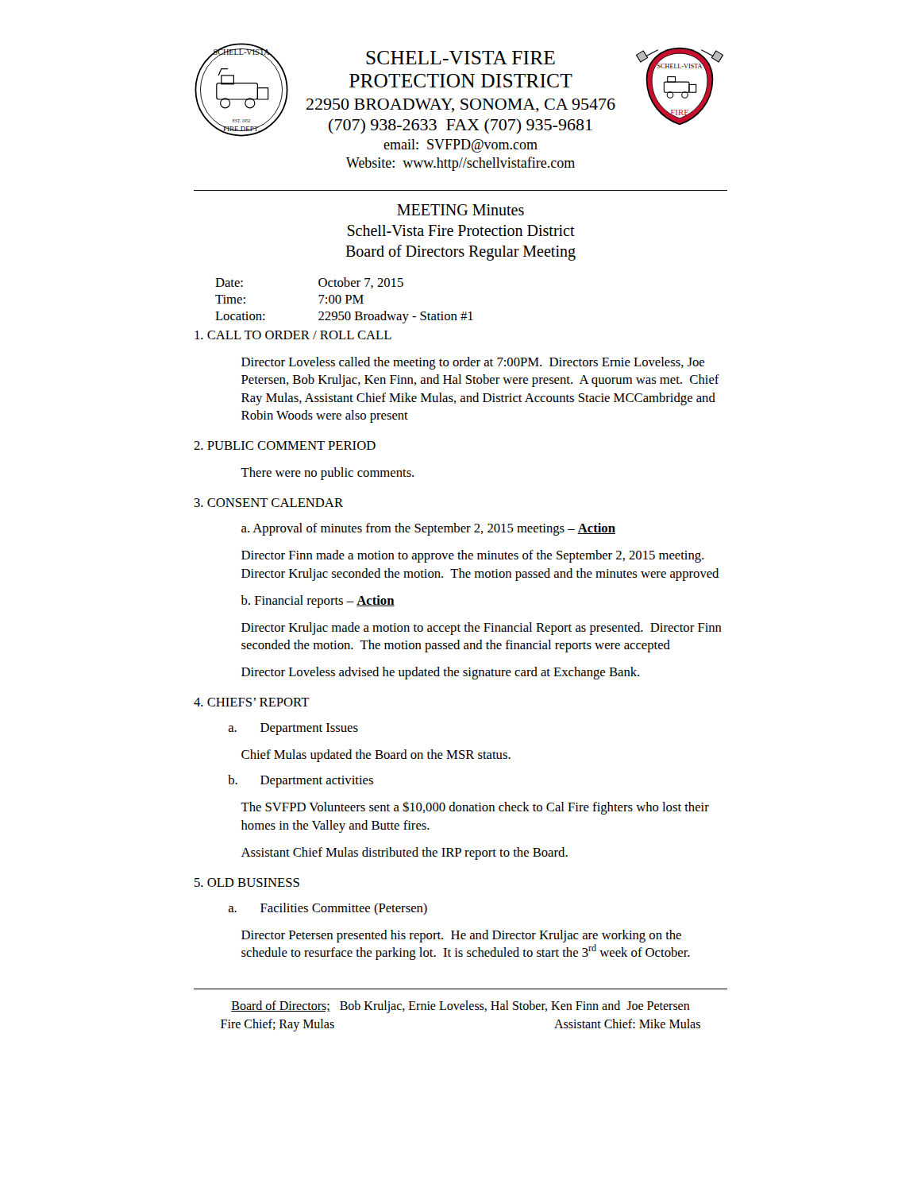SCHELL-VISTA FIRE PROTECTION DISTRICT
22950 BROADWAY, SONOMA, CA 95476
(707) 938-2633 FAX (707) 935-9681
email: SVFPD@vom.com
Website: www.http//schellvistafire.com
MEETING Minutes
Schell-Vista Fire Protection District
Board of Directors Regular Meeting
| Date: | October 7, 2015 |
| Time: | 7:00 PM |
| Location: | 22950 Broadway - Station #1 |
1. CALL TO ORDER / ROLL CALL
Director Loveless called the meeting to order at 7:00PM. Directors Ernie Loveless, Joe Petersen, Bob Kruljac, Ken Finn, and Hal Stober were present. A quorum was met. Chief Ray Mulas, Assistant Chief Mike Mulas, and District Accounts Stacie MCCambridge and Robin Woods were also present
2. PUBLIC COMMENT PERIOD
There were no public comments.
3. CONSENT CALENDAR
a. Approval of minutes from the September 2, 2015 meetings – Action
Director Finn made a motion to approve the minutes of the September 2, 2015 meeting. Director Kruljac seconded the motion. The motion passed and the minutes were approved
b. Financial reports – Action
Director Kruljac made a motion to accept the Financial Report as presented. Director Finn seconded the motion. The motion passed and the financial reports were accepted
Director Loveless advised he updated the signature card at Exchange Bank.
4. CHIEFS’ REPORT
a.
Department Issues
Chief Mulas updated the Board on the MSR status.
b.
Department activities
The SVFPD Volunteers sent a $10,000 donation check to Cal Fire fighters who lost their homes in the Valley and Butte fires.
Assistant Chief Mulas distributed the IRP report to the Board.
5. OLD BUSINESS
a.
Facilities Committee (Petersen)
Director Petersen presented his report. He and Director Kruljac are working on the schedule to resurface the parking lot. It is scheduled to start the 3rd week of October.
Board of Directors; Bob Kruljac, Ernie Loveless, Hal Stober, Ken Finn and Joe Petersen
Fire Chief; Ray Mulas Assistant Chief: Mike Mulas